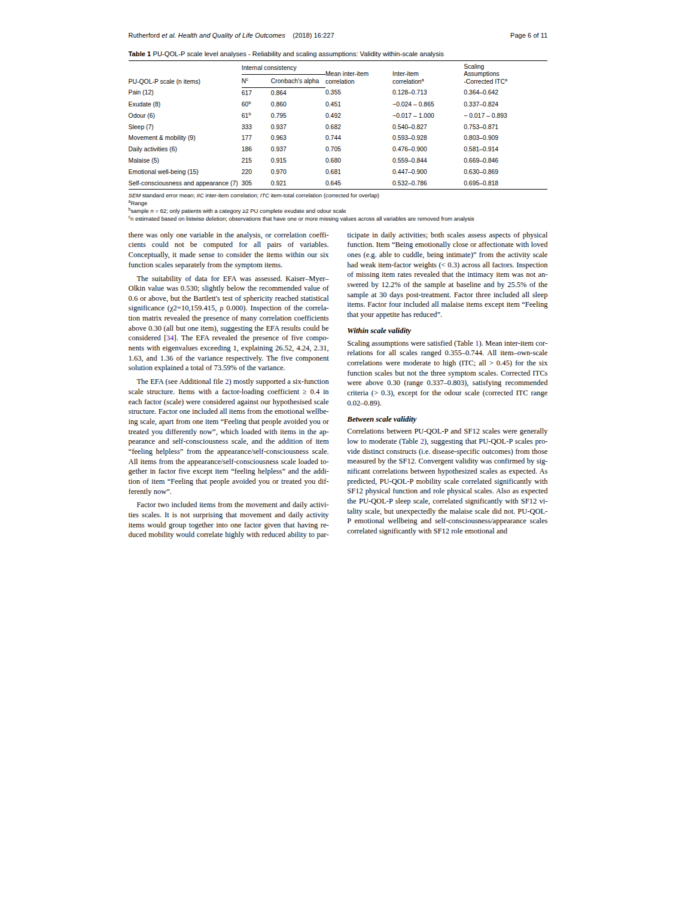Rutherford et al. Health and Quality of Life Outcomes (2018) 16:227
Page 6 of 11
Table 1 PU-QOL-P scale level analyses - Reliability and scaling assumptions: Validity within-scale analysis
| PU-QOL-P scale (n items) | Internal consistency | Mean inter-item correlation | Inter-item correlation a | Scaling Assumptions -Corrected ITC a |
| --- | --- | --- | --- | --- |
| N c | Cronbach's alpha |
| Pain (12) | 617 | 0.864 | 0.355 | 0.128–0.713 | 0.364–0.642 |
| Exudate (8) | 60 b | 0.860 | 0.451 | −0.024 – 0.865 | 0.337–0.824 |
| Odour (6) | 61 b | 0.795 | 0.492 | −0.017 – 1.000 | − 0.017 – 0.893 |
| Sleep (7) | 333 | 0.937 | 0.682 | 0.540–0.827 | 0.753–0.871 |
| Movement & mobility (9) | 177 | 0.963 | 0.744 | 0.593–0.928 | 0.803–0.909 |
| Daily activities (6) | 186 | 0.937 | 0.705 | 0.476–0.900 | 0.581–0.914 |
| Malaise (5) | 215 | 0.915 | 0.680 | 0.559–0.844 | 0.669–0.846 |
| Emotional well-being (15) | 220 | 0.970 | 0.681 | 0.447–0.900 | 0.630–0.869 |
| Self-consciousness and appearance (7) | 305 | 0.921 | 0.645 | 0.532–0.786 | 0.695–0.818 |
SEM standard error mean; IIC inter-item correlation; ITC item-total correlation (corrected for overlap)
aRange
bsample n = 62; only patients with a category ≥2 PU complete exudate and odour scale
cn estimated based on listwise deletion; observations that have one or more missing values across all variables are removed from analysis
there was only one variable in the analysis, or correlation coefficients could not be computed for all pairs of variables. Conceptually, it made sense to consider the items within our six function scales separately from the symptom items.
The suitability of data for EFA was assessed. Kaiser–Myer–Olkin value was 0.530; slightly below the recommended value of 0.6 or above, but the Bartlett's test of sphericity reached statistical significance (χ2=10,159.415, ρ 0.000). Inspection of the correlation matrix revealed the presence of many correlation coefficients above 0.30 (all but one item), suggesting the EFA results could be considered [34]. The EFA revealed the presence of five components with eigenvalues exceeding 1, explaining 26.52, 4.24, 2.31, 1.63, and 1.36 of the variance respectively. The five component solution explained a total of 73.59% of the variance.
The EFA (see Additional file 2) mostly supported a six-function scale structure. Items with a factor-loading coefficient ≥ 0.4 in each factor (scale) were considered against our hypothesised scale structure. Factor one included all items from the emotional wellbeing scale, apart from one item “Feeling that people avoided you or treated you differently now”, which loaded with items in the appearance and self-consciousness scale, and the addition of item “feeling helpless” from the appearance/self-consciousness scale. All items from the appearance/self-consciousness scale loaded together in factor five except item “feeling helpless” and the addition of item “Feeling that people avoided you or treated you differently now”.
Factor two included items from the movement and daily activities scales. It is not surprising that movement and daily activity items would group together into one factor given that having reduced mobility would correlate highly with reduced ability to participate in daily activities; both scales assess aspects of physical function. Item “Being emotionally close or affectionate with loved ones (e.g. able to cuddle, being intimate)” from the activity scale had weak item-factor weights (< 0.3) across all factors. Inspection of missing item rates revealed that the intimacy item was not answered by 12.2% of the sample at baseline and by 25.5% of the sample at 30 days post-treatment. Factor three included all sleep items. Factor four included all malaise items except item “Feeling that your appetite has reduced”.
Within scale validity
Scaling assumptions were satisfied (Table 1). Mean inter-item correlations for all scales ranged 0.355–0.744. All item–own-scale correlations were moderate to high (ITC; all > 0.45) for the six function scales but not the three symptom scales. Corrected ITCs were above 0.30 (range 0.337–0.803), satisfying recommended criteria (> 0.3), except for the odour scale (corrected ITC range 0.02–0.89).
Between scale validity
Correlations between PU-QOL-P and SF12 scales were generally low to moderate (Table 2), suggesting that PU-QOL-P scales provide distinct constructs (i.e. disease-specific outcomes) from those measured by the SF12. Convergent validity was confirmed by significant correlations between hypothesized scales as expected. As predicted, PU-QOL-P mobility scale correlated significantly with SF12 physical function and role physical scales. Also as expected the PU-QOL-P sleep scale, correlated significantly with SF12 vitality scale, but unexpectedly the malaise scale did not. PU-QOL-P emotional wellbeing and self-consciousness/appearance scales correlated significantly with SF12 role emotional and